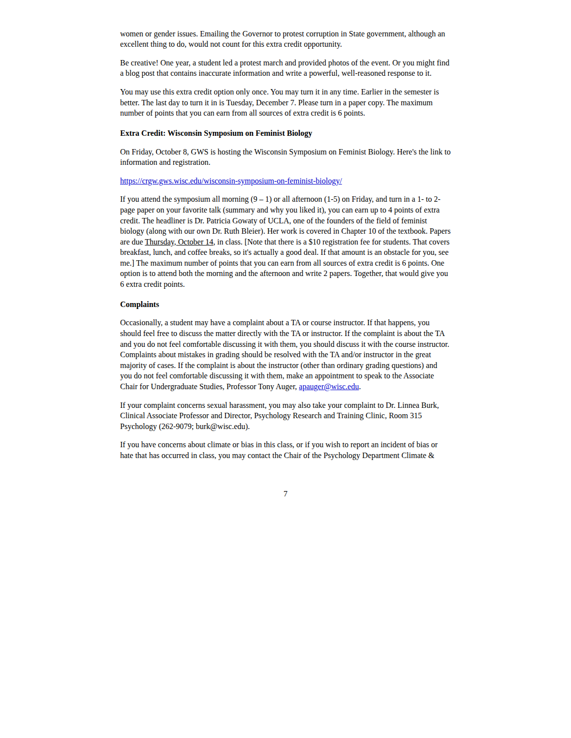women or gender issues. Emailing the Governor to protest corruption in State government, although an excellent thing to do, would not count for this extra credit opportunity.
Be creative! One year, a student led a protest march and provided photos of the event. Or you might find a blog post that contains inaccurate information and write a powerful, well-reasoned response to it.
You may use this extra credit option only once. You may turn it in any time. Earlier in the semester is better. The last day to turn it in is Tuesday, December 7. Please turn in a paper copy. The maximum number of points that you can earn from all sources of extra credit is 6 points.
Extra Credit: Wisconsin Symposium on Feminist Biology
On Friday, October 8, GWS is hosting the Wisconsin Symposium on Feminist Biology. Here's the link to information and registration.
https://crgw.gws.wisc.edu/wisconsin-symposium-on-feminist-biology/
If you attend the symposium all morning (9 – 1) or all afternoon (1-5) on Friday, and turn in a 1- to 2-page paper on your favorite talk (summary and why you liked it), you can earn up to 4 points of extra credit. The headliner is Dr. Patricia Gowaty of UCLA, one of the founders of the field of feminist biology (along with our own Dr. Ruth Bleier). Her work is covered in Chapter 10 of the textbook. Papers are due Thursday, October 14, in class. [Note that there is a $10 registration fee for students. That covers breakfast, lunch, and coffee breaks, so it's actually a good deal. If that amount is an obstacle for you, see me.] The maximum number of points that you can earn from all sources of extra credit is 6 points. One option is to attend both the morning and the afternoon and write 2 papers. Together, that would give you 6 extra credit points.
Complaints
Occasionally, a student may have a complaint about a TA or course instructor. If that happens, you should feel free to discuss the matter directly with the TA or instructor. If the complaint is about the TA and you do not feel comfortable discussing it with them, you should discuss it with the course instructor. Complaints about mistakes in grading should be resolved with the TA and/or instructor in the great majority of cases. If the complaint is about the instructor (other than ordinary grading questions) and you do not feel comfortable discussing it with them, make an appointment to speak to the Associate Chair for Undergraduate Studies, Professor Tony Auger, apauger@wisc.edu.
If your complaint concerns sexual harassment, you may also take your complaint to Dr. Linnea Burk, Clinical Associate Professor and Director, Psychology Research and Training Clinic, Room 315 Psychology (262-9079; burk@wisc.edu).
If you have concerns about climate or bias in this class, or if you wish to report an incident of bias or hate that has occurred in class, you may contact the Chair of the Psychology Department Climate &
7